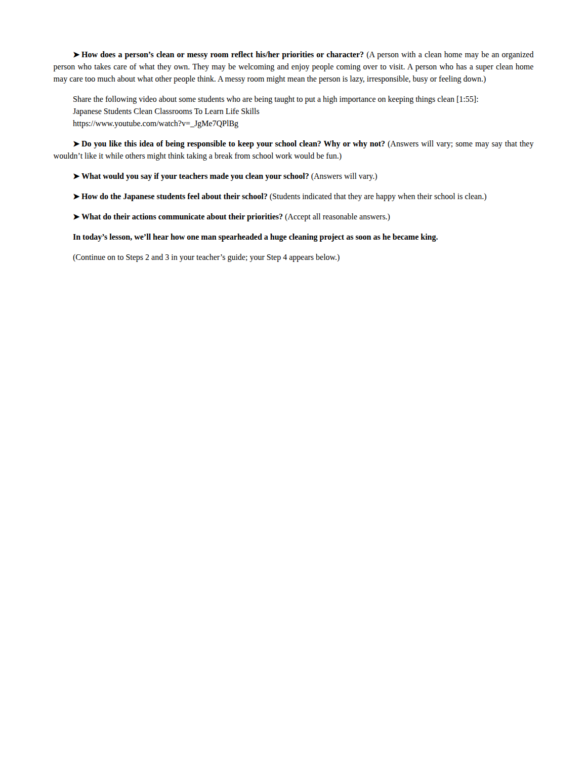➤How does a person’s clean or messy room reflect his/her priorities or character? (A person with a clean home may be an organized person who takes care of what they own. They may be welcoming and enjoy people coming over to visit. A person who has a super clean home may care too much about what other people think. A messy room might mean the person is lazy, irresponsible, busy or feeling down.)
Share the following video about some students who are being taught to put a high importance on keeping things clean [1:55]:
Japanese Students Clean Classrooms To Learn Life Skills
https://www.youtube.com/watch?v=_JgMe7QPlBg
➤Do you like this idea of being responsible to keep your school clean? Why or why not? (Answers will vary; some may say that they wouldn’t like it while others might think taking a break from school work would be fun.)
➤What would you say if your teachers made you clean your school? (Answers will vary.)
➤How do the Japanese students feel about their school? (Students indicated that they are happy when their school is clean.)
➤What do their actions communicate about their priorities? (Accept all reasonable answers.)
In today’s lesson, we’ll hear how one man spearheaded a huge cleaning project as soon as he became king.
(Continue on to Steps 2 and 3 in your teacher’s guide; your Step 4 appears below.)